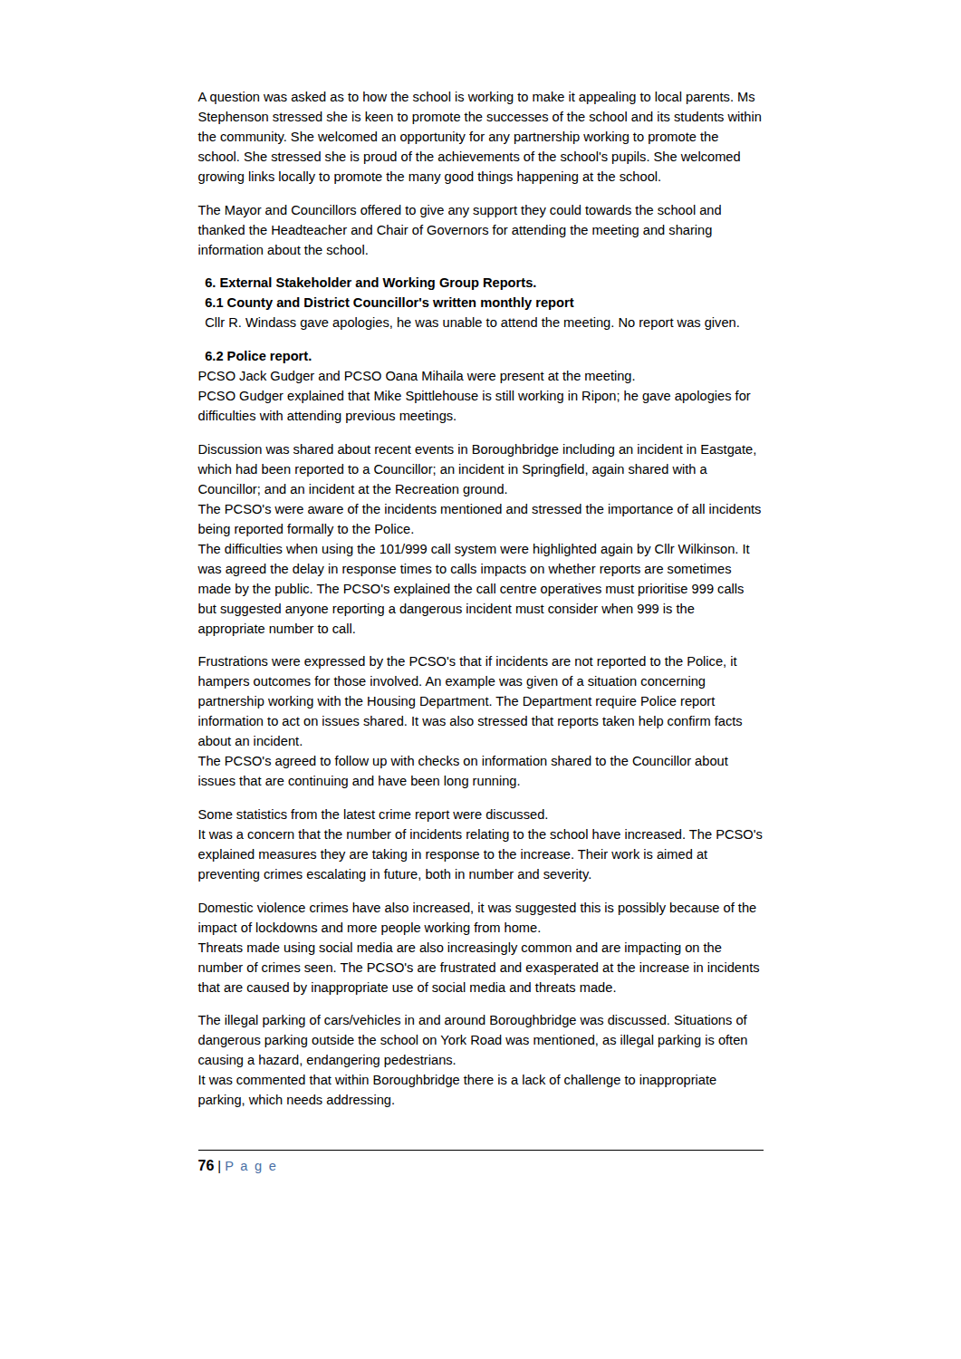A question was asked as to how the school is working to make it appealing to local parents. Ms Stephenson stressed she is keen to promote the successes of the school and its students within the community. She welcomed an opportunity for any partnership working to promote the school. She stressed she is proud of the achievements of the school's pupils. She welcomed growing links locally to promote the many good things happening at the school.
The Mayor and Councillors offered to give any support they could towards the school and thanked the Headteacher and Chair of Governors for attending the meeting and sharing information about the school.
6. External Stakeholder and Working Group Reports.
6.1 County and District Councillor's written monthly report
Cllr R. Windass gave apologies, he was unable to attend the meeting. No report was given.
6.2 Police report.
PCSO Jack Gudger and PCSO Oana Mihaila were present at the meeting.
PCSO Gudger explained that Mike Spittlehouse is still working in Ripon; he gave apologies for difficulties with attending previous meetings.
Discussion was shared about recent events in Boroughbridge including an incident in Eastgate, which had been reported to a Councillor; an incident in Springfield, again shared with a Councillor; and an incident at the Recreation ground.
The PCSO's were aware of the incidents mentioned and stressed the importance of all incidents being reported formally to the Police.
The difficulties when using the 101/999 call system were highlighted again by Cllr Wilkinson. It was agreed the delay in response times to calls impacts on whether reports are sometimes made by the public. The PCSO's explained the call centre operatives must prioritise 999 calls but suggested anyone reporting a dangerous incident must consider when 999 is the appropriate number to call.
Frustrations were expressed by the PCSO's that if incidents are not reported to the Police, it hampers outcomes for those involved. An example was given of a situation concerning partnership working with the Housing Department. The Department require Police report information to act on issues shared. It was also stressed that reports taken help confirm facts about an incident.
The PCSO's agreed to follow up with checks on information shared to the Councillor about issues that are continuing and have been long running.
Some statistics from the latest crime report were discussed.
It was a concern that the number of incidents relating to the school have increased. The PCSO's explained measures they are taking in response to the increase. Their work is aimed at preventing crimes escalating in future, both in number and severity.
Domestic violence crimes have also increased, it was suggested this is possibly because of the impact of lockdowns and more people working from home.
Threats made using social media are also increasingly common and are impacting on the number of crimes seen. The PCSO's are frustrated and exasperated at the increase in incidents that are caused by inappropriate use of social media and threats made.
The illegal parking of cars/vehicles in and around Boroughbridge was discussed. Situations of dangerous parking outside the school on York Road was mentioned, as illegal parking is often causing a hazard, endangering pedestrians.
It was commented that within Boroughbridge there is a lack of challenge to inappropriate parking, which needs addressing.
76 | P a g e